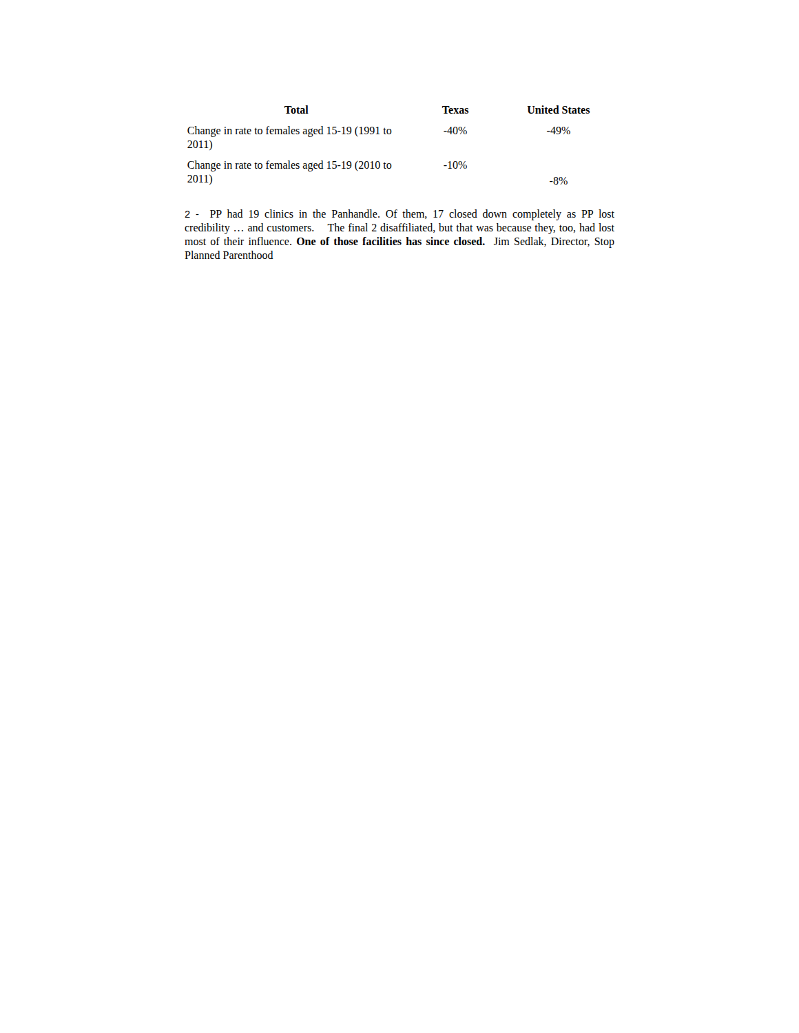| Total | Texas | United States |
| --- | --- | --- |
| Change in rate to females aged 15-19 (1991 to 2011) | -40% | -49% |
| Change in rate to females aged 15-19 (2010 to 2011) | -10% | -8% |
2 - PP had 19 clinics in the Panhandle. Of them, 17 closed down completely as PP lost credibility … and customers. The final 2 disaffiliated, but that was because they, too, had lost most of their influence. One of those facilities has since closed. Jim Sedlak, Director, Stop Planned Parenthood